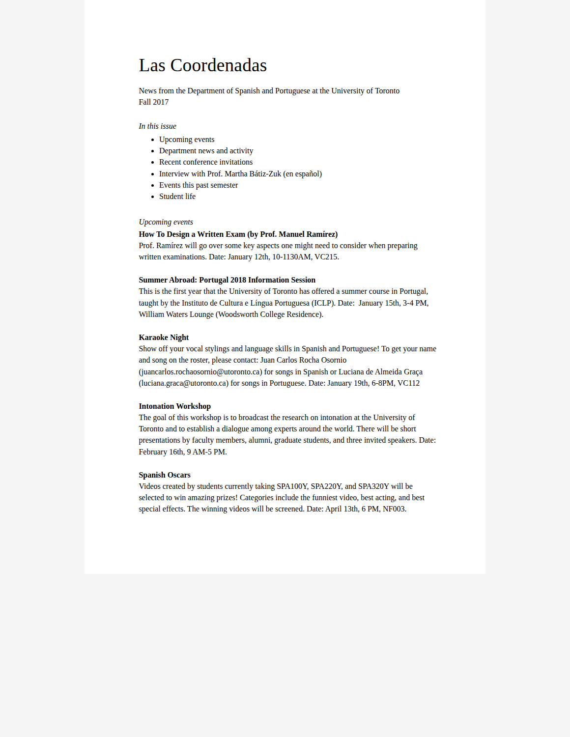Las Coordenadas
News from the Department of Spanish and Portuguese at the University of Toronto
Fall 2017
In this issue
Upcoming events
Department news and activity
Recent conference invitations
Interview with Prof. Martha Bátiz-Zuk (en español)
Events this past semester
Student life
Upcoming events
How To Design a Written Exam (by Prof. Manuel Ramírez)
Prof. Ramírez will go over some key aspects one might need to consider when preparing written examinations. Date: January 12th, 10-1130AM, VC215.
Summer Abroad: Portugal 2018 Information Session
This is the first year that the University of Toronto has offered a summer course in Portugal, taught by the Instituto de Cultura e Língua Portuguesa (ICLP). Date: January 15th, 3-4 PM, William Waters Lounge (Woodsworth College Residence).
Karaoke Night
Show off your vocal stylings and language skills in Spanish and Portuguese! To get your name and song on the roster, please contact: Juan Carlos Rocha Osornio (juancarlos.rochaosornio@utoronto.ca) for songs in Spanish or Luciana de Almeida Graça (luciana.graca@utoronto.ca) for songs in Portuguese. Date: January 19th, 6-8PM, VC112
Intonation Workshop
The goal of this workshop is to broadcast the research on intonation at the University of Toronto and to establish a dialogue among experts around the world. There will be short presentations by faculty members, alumni, graduate students, and three invited speakers. Date: February 16th, 9 AM-5 PM.
Spanish Oscars
Videos created by students currently taking SPA100Y, SPA220Y, and SPA320Y will be selected to win amazing prizes! Categories include the funniest video, best acting, and best special effects. The winning videos will be screened. Date: April 13th, 6 PM, NF003.